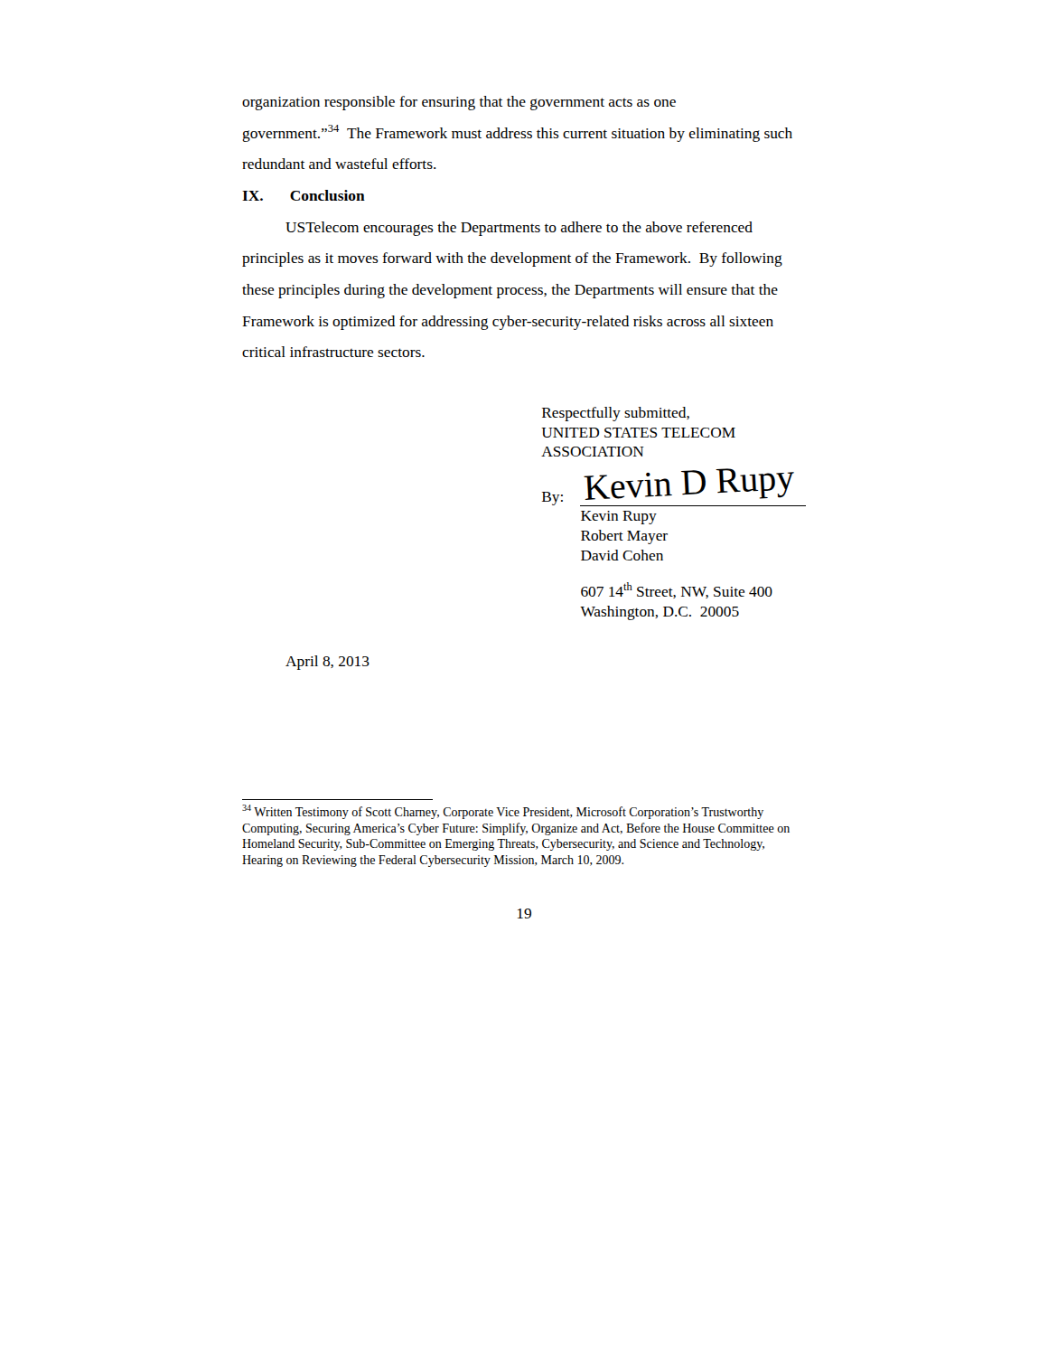organization responsible for ensuring that the government acts as one government.”34 The Framework must address this current situation by eliminating such redundant and wasteful efforts.
IX. Conclusion
USTelecom encourages the Departments to adhere to the above referenced principles as it moves forward with the development of the Framework. By following these principles during the development process, the Departments will ensure that the Framework is optimized for addressing cyber-security-related risks across all sixteen critical infrastructure sectors.
Respectfully submitted,
UNITED STATES TELECOM ASSOCIATION
By:
Kevin D Rupy
Kevin Rupy
Robert Mayer
David Cohen
607 14th Street, NW, Suite 400
Washington, D.C. 20005
April 8, 2013
34 Written Testimony of Scott Charney, Corporate Vice President, Microsoft Corporation’s Trustworthy Computing, Securing America’s Cyber Future: Simplify, Organize and Act, Before the House Committee on Homeland Security, Sub-Committee on Emerging Threats, Cybersecurity, and Science and Technology, Hearing on Reviewing the Federal Cybersecurity Mission, March 10, 2009.
19